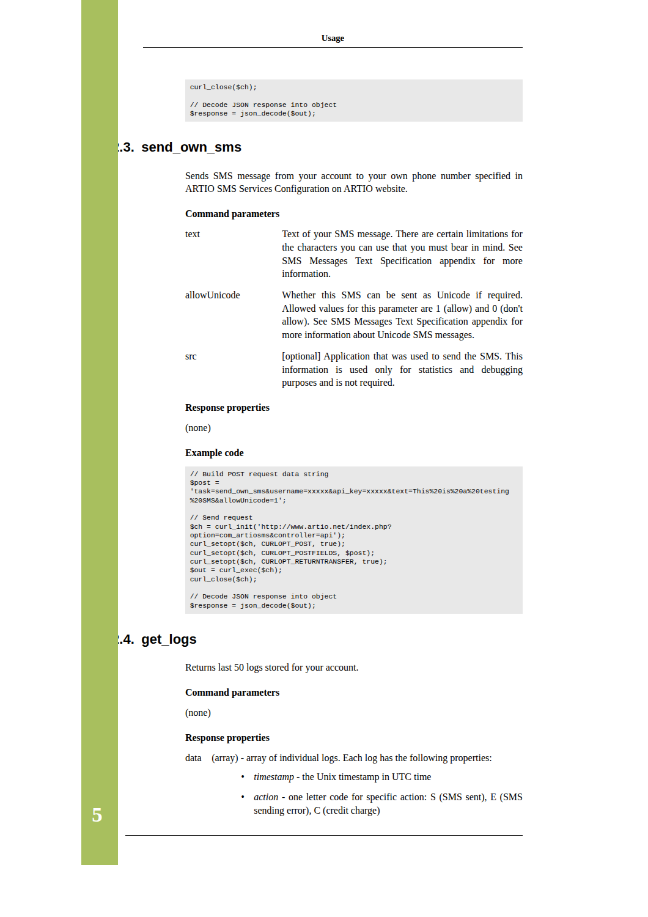Usage
curl_close($ch);

// Decode JSON response into object
$response = json_decode($out);
3.2.3. send_own_sms
Sends SMS message from your account to your own phone number specified in ARTIO SMS Services Configuration on ARTIO website.
Command parameters
text
Text of your SMS message. There are certain limitations for the characters you can use that you must bear in mind. See SMS Messages Text Specification appendix for more information.
allowUnicode
Whether this SMS can be sent as Unicode if required. Allowed values for this parameter are 1 (allow) and 0 (don't allow). See SMS Messages Text Specification appendix for more information about Unicode SMS messages.
src
[optional] Application that was used to send the SMS. This information is used only for statistics and debugging purposes and is not required.
Response properties
(none)
Example code
// Build POST request data string
$post = 'task=send_own_sms&username=xxxxx&api_key=xxxxx&text=This%20is%20a%20testing
%20SMS&allowUnicode=1';

// Send request
$ch = curl_init('http://www.artio.net/index.php?option=com_artiosms&controller=api');
curl_setopt($ch, CURLOPT_POST, true);
curl_setopt($ch, CURLOPT_POSTFIELDS, $post);
curl_setopt($ch, CURLOPT_RETURNTRANSFER, true);
$out = curl_exec($ch);
curl_close($ch);

// Decode JSON response into object
$response = json_decode($out);
3.2.4. get_logs
Returns last 50 logs stored for your account.
Command parameters
(none)
Response properties
data(array) - array of individual logs. Each log has the following properties:
timestamp - the Unix timestamp in UTC time
action - one letter code for specific action: S (SMS sent), E (SMS sending error), C (credit charge)
5